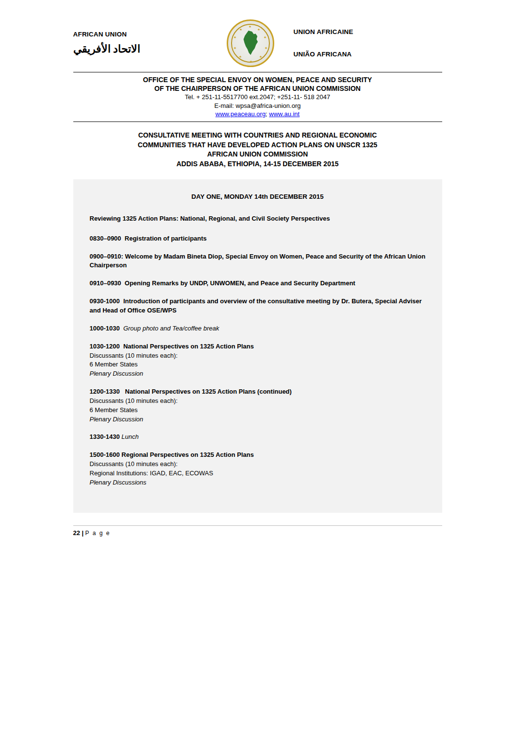AFRICAN UNION
الاتحاد الأفريقي
★ ★ ★ ★ ★ ★ ★ ★ ★ ★
UNION AFRICAINE
UNIÃO AFRICANA
OFFICE OF THE SPECIAL ENVOY ON WOMEN, PEACE AND SECURITY
OF THE CHAIRPERSON OF THE AFRICAN UNION COMMISSION
Tel. + 251-11-5517700 ext.2047; +251-11- 518 2047
E-mail: wpsa@africa-union.org
www.peaceau.org; www.au.int
CONSULTATIVE MEETING WITH COUNTRIES AND REGIONAL ECONOMIC
COMMUNITIES THAT HAVE DEVELOPED ACTION PLANS ON UNSCR 1325
AFRICAN UNION COMMISSION
ADDIS ABABA, ETHIOPIA, 14-15 DECEMBER 2015
DAY ONE, MONDAY 14th DECEMBER 2015
Reviewing 1325 Action Plans: National, Regional, and Civil Society Perspectives
0830–0900 Registration of participants
0900–0910: Welcome by Madam Bineta Diop, Special Envoy on Women, Peace and Security of the African Union Chairperson
0910–0930 Opening Remarks by UNDP, UNWOMEN, and Peace and Security Department
0930-1000 Introduction of participants and overview of the consultative meeting by Dr. Butera, Special Adviser and Head of Office OSE/WPS
1000-1030 Group photo and Tea/coffee break
1030-1200 National Perspectives on 1325 Action Plans
Discussants (10 minutes each):
6 Member States
Plenary Discussion
1200-1330 National Perspectives on 1325 Action Plans (continued)
Discussants (10 minutes each):
6 Member States
Plenary Discussion
1330-1430 Lunch
1500-1600 Regional Perspectives on 1325 Action Plans
Discussants (10 minutes each):
Regional Institutions: IGAD, EAC, ECOWAS
Plenary Discussions
22 | P a g e